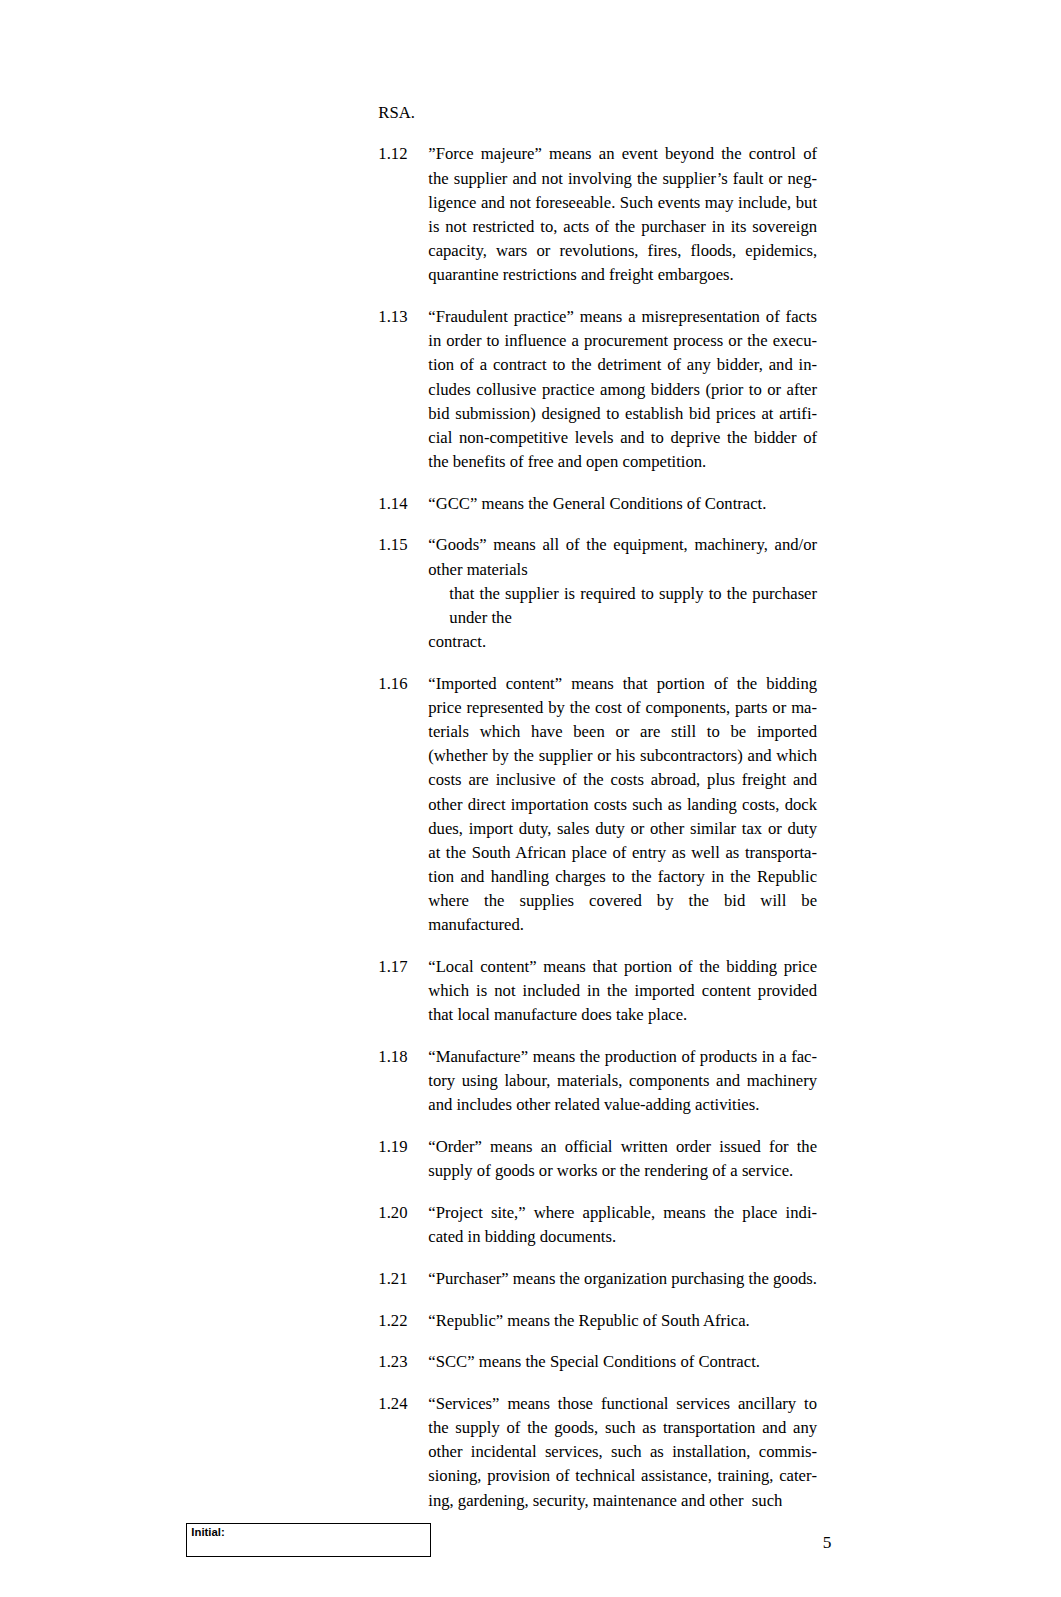RSA.
1.12
”Force majeure” means an event beyond the control of the supplier and not involving the supplier’s fault or negligence and not foreseeable. Such events may include, but is not restricted to, acts of the purchaser in its sovereign capacity, wars or revolutions, fires, floods, epidemics, quarantine restrictions and freight embargoes.
1.13
“Fraudulent practice” means a misrepresentation of facts in order to influence a procurement process or the execution of a contract to the detriment of any bidder, and includes collusive practice among bidders (prior to or after bid submission) designed to establish bid prices at artificial non-competitive levels and to deprive the bidder of the benefits of free and open competition.
1.14
“GCC” means the General Conditions of Contract.
1.15
“Goods” means all of the equipment, machinery, and/or other materialsthat the supplier is required to supply to the purchaser under the contract.
1.16
“Imported content” means that portion of the bidding price represented by the cost of components, parts or materials which have been or are still to be imported (whether by the supplier or his subcontractors) and which costs are inclusive of the costs abroad, plus freight and other direct importation costs such as landing costs, dock dues, import duty, sales duty or other similar tax or duty at the South African place of entry as well as transportation and handling charges to the factory in the Republic where the supplies covered by the bid will be manufactured.
1.17
“Local content” means that portion of the bidding price which is not included in the imported content provided that local manufacture does take place.
1.18
“Manufacture” means the production of products in a factory using labour, materials, components and machinery and includes other related value-adding activities.
1.19
“Order” means an official written order issued for the supply of goods or works or the rendering of a service.
1.20
“Project site,” where applicable, means the place indicated in bidding documents.
1.21
“Purchaser” means the organization purchasing the goods.
1.22
“Republic” means the Republic of South Africa.
1.23
“SCC” means the Special Conditions of Contract.
1.24
“Services” means those functional services ancillary to the supply of the goods, such as transportation and any other incidental services, such as installation, commissioning, provision of technical assistance, training, catering, gardening, security, maintenance and other such
Initial:
5